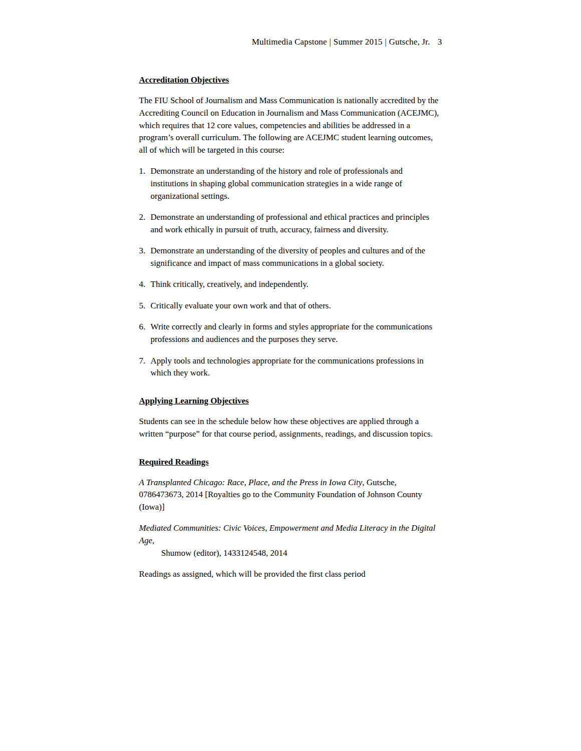Multimedia Capstone|Summer 2015|Gutsche, Jr.3
Accreditation Objectives
The FIU School of Journalism and Mass Communication is nationally accredited by the Accrediting Council on Education in Journalism and Mass Communication (ACEJMC), which requires that 12 core values, competencies and abilities be addressed in a program’s overall curriculum. The following are ACEJMC student learning outcomes, all of which will be targeted in this course:
1. Demonstrate an understanding of the history and role of professionals and institutions in shaping global communication strategies in a wide range of organizational settings.
2. Demonstrate an understanding of professional and ethical practices and principles and work ethically in pursuit of truth, accuracy, fairness and diversity.
3. Demonstrate an understanding of the diversity of peoples and cultures and of the significance and impact of mass communications in a global society.
4. Think critically, creatively, and independently.
5. Critically evaluate your own work and that of others.
6. Write correctly and clearly in forms and styles appropriate for the communications professions and audiences and the purposes they serve.
7. Apply tools and technologies appropriate for the communications professions in which they work.
Applying Learning Objectives
Students can see in the schedule below how these objectives are applied through a written “purpose” for that course period, assignments, readings, and discussion topics.
Required Readings
A Transplanted Chicago: Race, Place, and the Press in Iowa City, Gutsche, 0786473673, 2014 [Royalties go to the Community Foundation of Johnson County (Iowa)]
Mediated Communities: Civic Voices, Empowerment and Media Literacy in the Digital Age, Shumow (editor), 1433124548, 2014
Readings as assigned, which will be provided the first class period